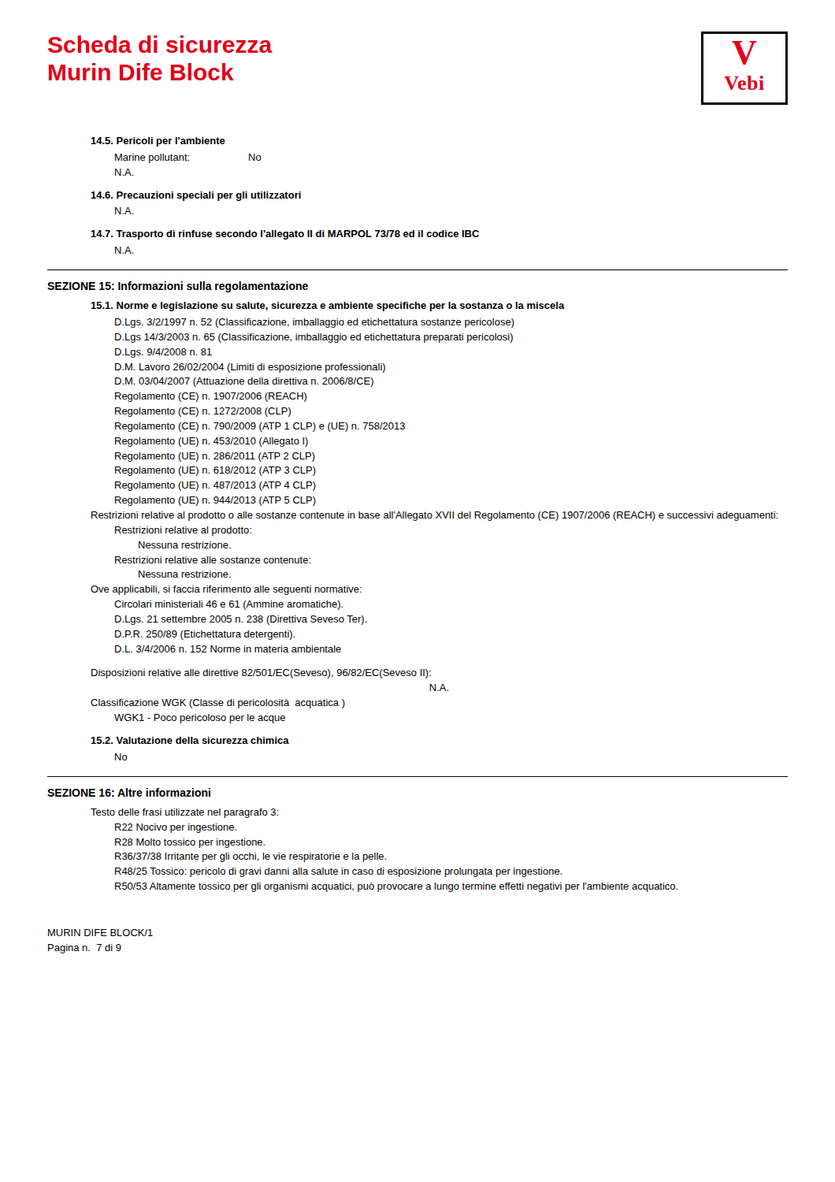Scheda di sicurezza
Murin Dife Block
V
Vebi
14.5. Pericoli per l'ambiente
Marine pollutant: No
N.A.
14.6. Precauzioni speciali per gli utilizzatori
N.A.
14.7. Trasporto di rinfuse secondo l'allegato II di MARPOL 73/78 ed il codice IBC
N.A.
SEZIONE 15: Informazioni sulla regolamentazione
15.1. Norme e legislazione su salute, sicurezza e ambiente specifiche per la sostanza o la miscela
D.Lgs. 3/2/1997 n. 52 (Classificazione, imballaggio ed etichettatura sostanze pericolose)
D.Lgs 14/3/2003 n. 65 (Classificazione, imballaggio ed etichettatura preparati pericolosi)
D.Lgs. 9/4/2008 n. 81
D.M. Lavoro 26/02/2004 (Limiti di esposizione professionali)
D.M. 03/04/2007 (Attuazione della direttiva n. 2006/8/CE)
Regolamento (CE) n. 1907/2006 (REACH)
Regolamento (CE) n. 1272/2008 (CLP)
Regolamento (CE) n. 790/2009 (ATP 1 CLP) e (UE) n. 758/2013
Regolamento (UE) n. 453/2010 (Allegato I)
Regolamento (UE) n. 286/2011 (ATP 2 CLP)
Regolamento (UE) n. 618/2012 (ATP 3 CLP)
Regolamento (UE) n. 487/2013 (ATP 4 CLP)
Regolamento (UE) n. 944/2013 (ATP 5 CLP)
Restrizioni relative al prodotto o alle sostanze contenute in base all'Allegato XVII del Regolamento (CE) 1907/2006 (REACH) e successivi adeguamenti:
Restrizioni relative al prodotto:
Nessuna restrizione.
Restrizioni relative alle sostanze contenute:
Nessuna restrizione.
Ove applicabili, si faccia riferimento alle seguenti normative:
Circolari ministeriali 46 e 61 (Ammine aromatiche).
D.Lgs. 21 settembre 2005 n. 238 (Direttiva Seveso Ter).
D.P.R. 250/89 (Etichettatura detergenti).
D.L. 3/4/2006 n. 152 Norme in materia ambientale
Disposizioni relative alle direttive 82/501/EC(Seveso), 96/82/EC(Seveso II):
N.A.
Classificazione WGK (Classe di pericolosità acquatica )
WGK1 - Poco pericoloso per le acque
15.2. Valutazione della sicurezza chimica
No
SEZIONE 16: Altre informazioni
Testo delle frasi utilizzate nel paragrafo 3:
R22 Nocivo per ingestione.
R28 Molto tossico per ingestione.
R36/37/38 Irritante per gli occhi, le vie respiratorie e la pelle.
R48/25 Tossico: pericolo di gravi danni alla salute in caso di esposizione prolungata per ingestione.
R50/53 Altamente tossico per gli organismi acquatici, può provocare a lungo termine effetti negativi per l'ambiente acquatico.
MURIN DIFE BLOCK/1
Pagina n. 7 di 9